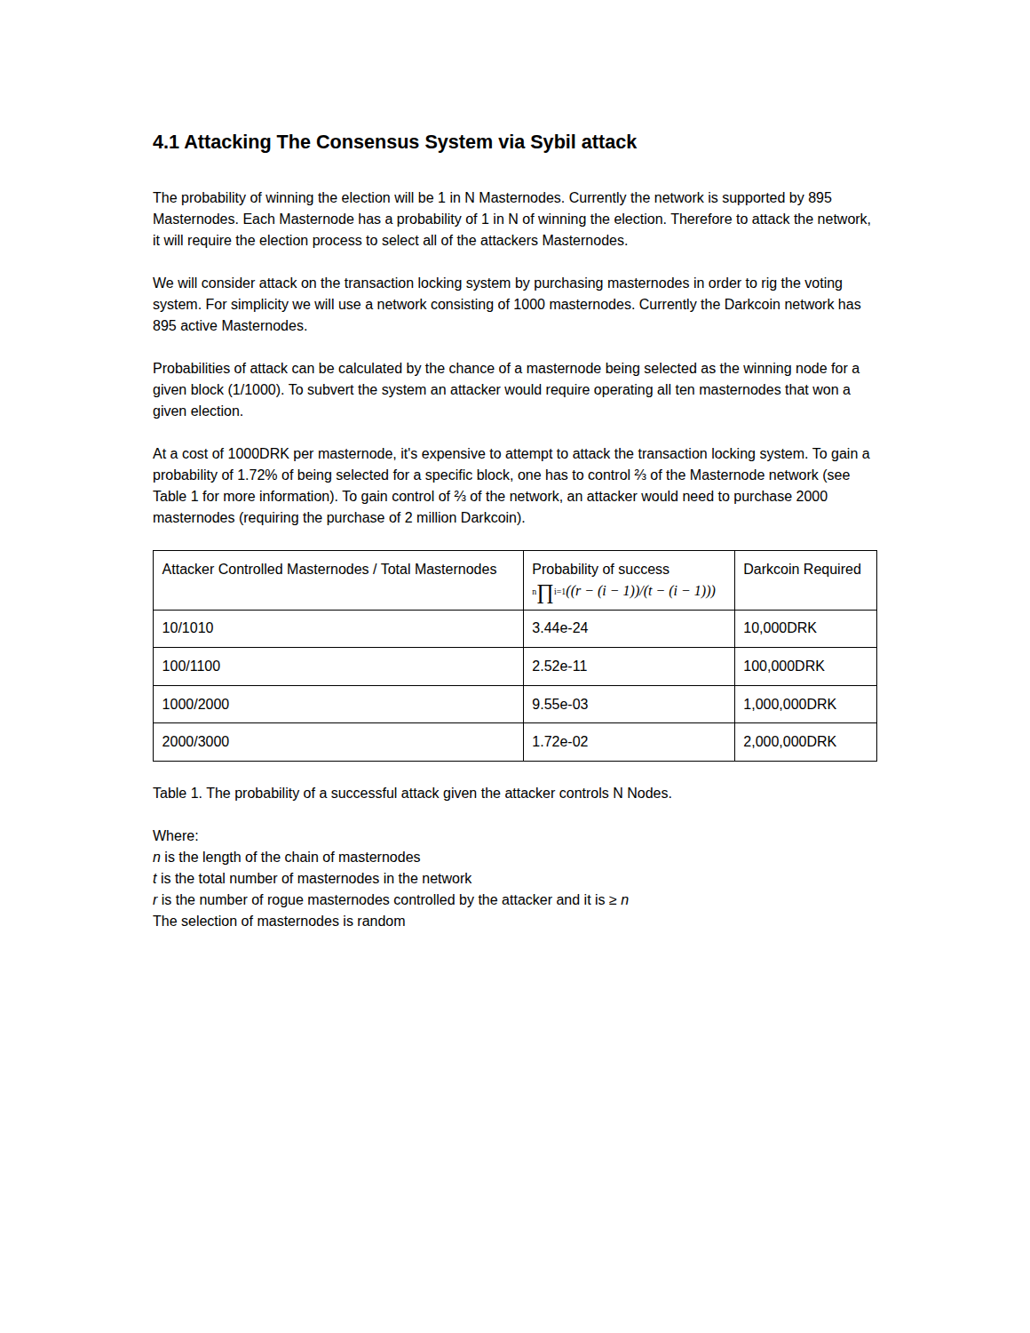4.1 Attacking The Consensus System via Sybil attack
The probability of winning the election will be 1 in N Masternodes. Currently the network is supported by 895 Masternodes. Each Masternode has a probability of 1 in N of winning the election. Therefore to attack the network, it will require the election process to select all of the attackers Masternodes.
We will consider attack on the transaction locking system by purchasing masternodes in order to rig the voting system. For simplicity we will use a network consisting of 1000 masternodes. Currently the Darkcoin network has 895 active Masternodes.
Probabilities of attack can be calculated by the chance of a masternode being selected as the winning node for a given block (1/1000). To subvert the system an attacker would require operating all ten masternodes that won a given election.
At a cost of 1000DRK per masternode, it's expensive to attempt to attack the transaction locking system. To gain a probability of 1.72% of being selected for a specific block, one has to control ⅔ of the Masternode network (see Table 1 for more information). To gain control of ⅔ of the network, an attacker would need to purchase 2000 masternodes (requiring the purchase of 2 million Darkcoin).
| Attacker Controlled Masternodes / Total Masternodes | Probability of success n ∏ i=1 ((r − (i − 1))/(t − (i − 1))) | Darkcoin Required |
| --- | --- | --- |
| 10/1010 | 3.44e-24 | 10,000DRK |
| 100/1100 | 2.52e-11 | 100,000DRK |
| 1000/2000 | 9.55e-03 | 1,000,000DRK |
| 2000/3000 | 1.72e-02 | 2,000,000DRK |
Table 1. The probability of a successful attack given the attacker controls N Nodes.
Where:
n is the length of the chain of masternodes
t is the total number of masternodes in the network
r is the number of rogue masternodes controlled by the attacker and it is ≥ n
The selection of masternodes is random